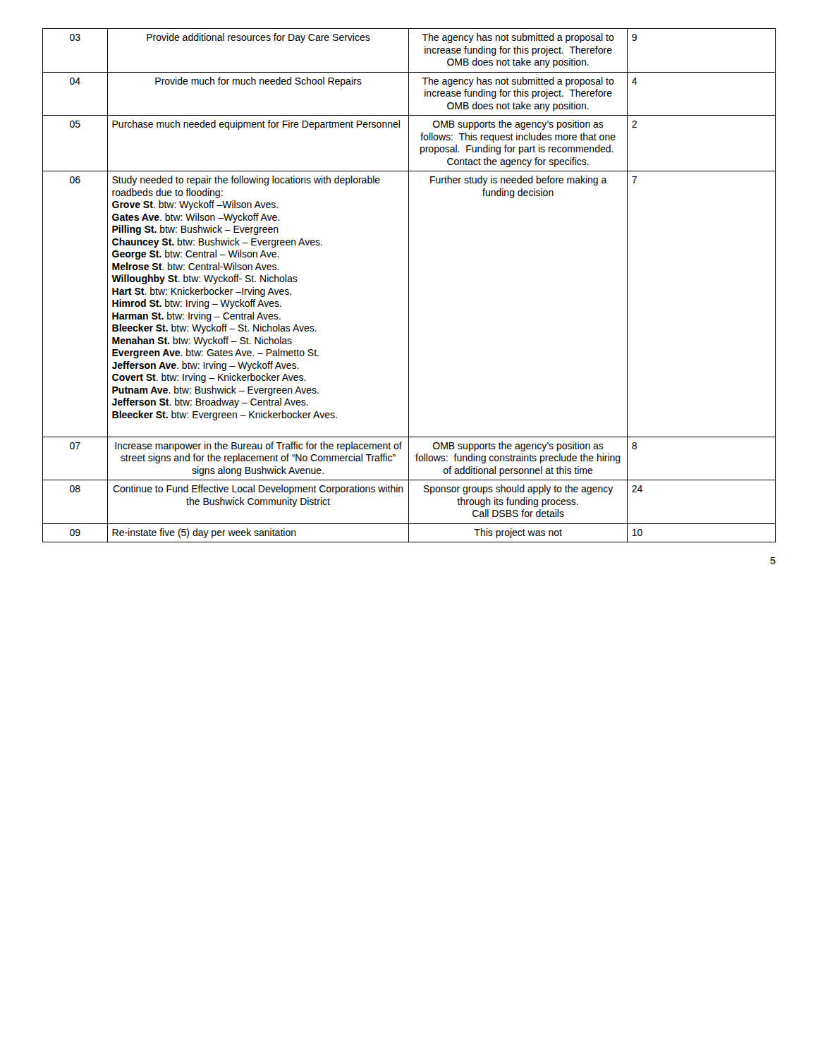| 03 | Provide additional resources for Day Care Services | The agency has not submitted a proposal to increase funding for this project. Therefore OMB does not take any position. | 9 |
| 04 | Provide much for much needed School Repairs | The agency has not submitted a proposal to increase funding for this project. Therefore OMB does not take any position. | 4 |
| 05 | Purchase much needed equipment for Fire Department Personnel | OMB supports the agency’s position as follows: This request includes more that one proposal. Funding for part is recommended. Contact the agency for specifics. | 2 |
| 06 | Study needed to repair the following locations with deplorable roadbeds due to flooding: Grove St . btw: Wyckoff –Wilson Aves. Gates Ave . btw: Wilson –Wyckoff Ave. Pilling St. btw: Bushwick – Evergreen Chauncey St. btw: Bushwick – Evergreen Aves. George St. btw: Central – Wilson Ave. Melrose St . btw: Central-Wilson Aves. Willoughby St . btw: Wyckoff- St. Nicholas Hart St . btw: Knickerbocker –Irving Aves. Himrod St. btw: Irving – Wyckoff Aves. Harman St. btw: Irving – Central Aves. Bleecker St. btw: Wyckoff – St. Nicholas Aves. Menahan St. btw: Wyckoff – St. Nicholas Evergreen Ave . btw: Gates Ave. – Palmetto St. Jefferson Ave . btw: Irving – Wyckoff Aves. Covert St . btw: Irving – Knickerbocker Aves. Putnam Ave . btw: Bushwick – Evergreen Aves. Jefferson St . btw: Broadway – Central Aves. Bleecker St. btw: Evergreen – Knickerbocker Aves. | Further study is needed before making a funding decision | 7 |
| 07 | Increase manpower in the Bureau of Traffic for the replacement of street signs and for the replacement of “No Commercial Traffic” signs along Bushwick Avenue. | OMB supports the agency’s position as follows: funding constraints preclude the hiring of additional personnel at this time | 8 |
| 08 | Continue to Fund Effective Local Development Corporations within the Bushwick Community District | Sponsor groups should apply to the agency through its funding process. Call DSBS for details | 24 |
| 09 | Re-instate five (5) day per week sanitation | This project was not | 10 |
5